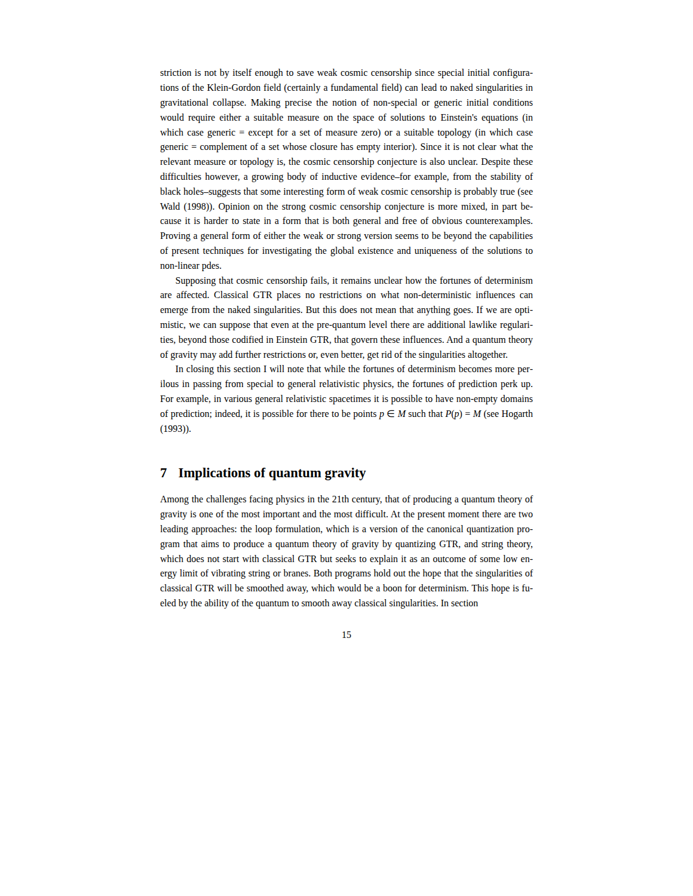striction is not by itself enough to save weak cosmic censorship since special initial configurations of the Klein-Gordon field (certainly a fundamental field) can lead to naked singularities in gravitational collapse. Making precise the notion of non-special or generic initial conditions would require either a suitable measure on the space of solutions to Einstein's equations (in which case generic = except for a set of measure zero) or a suitable topology (in which case generic = complement of a set whose closure has empty interior). Since it is not clear what the relevant measure or topology is, the cosmic censorship conjecture is also unclear. Despite these difficulties however, a growing body of inductive evidence–for example, from the stability of black holes–suggests that some interesting form of weak cosmic censorship is probably true (see Wald (1998)). Opinion on the strong cosmic censorship conjecture is more mixed, in part because it is harder to state in a form that is both general and free of obvious counterexamples. Proving a general form of either the weak or strong version seems to be beyond the capabilities of present techniques for investigating the global existence and uniqueness of the solutions to non-linear pdes.
Supposing that cosmic censorship fails, it remains unclear how the fortunes of determinism are affected. Classical GTR places no restrictions on what non-deterministic influences can emerge from the naked singularities. But this does not mean that anything goes. If we are optimistic, we can suppose that even at the pre-quantum level there are additional lawlike regularities, beyond those codified in Einstein GTR, that govern these influences. And a quantum theory of gravity may add further restrictions or, even better, get rid of the singularities altogether.
In closing this section I will note that while the fortunes of determinism becomes more perilous in passing from special to general relativistic physics, the fortunes of prediction perk up. For example, in various general relativistic spacetimes it is possible to have non-empty domains of prediction; indeed, it is possible for there to be points p ∈ M such that P(p) = M (see Hogarth (1993)).
7 Implications of quantum gravity
Among the challenges facing physics in the 21th century, that of producing a quantum theory of gravity is one of the most important and the most difficult. At the present moment there are two leading approaches: the loop formulation, which is a version of the canonical quantization program that aims to produce a quantum theory of gravity by quantizing GTR, and string theory, which does not start with classical GTR but seeks to explain it as an outcome of some low energy limit of vibrating string or branes. Both programs hold out the hope that the singularities of classical GTR will be smoothed away, which would be a boon for determinism. This hope is fueled by the ability of the quantum to smooth away classical singularities. In section
15